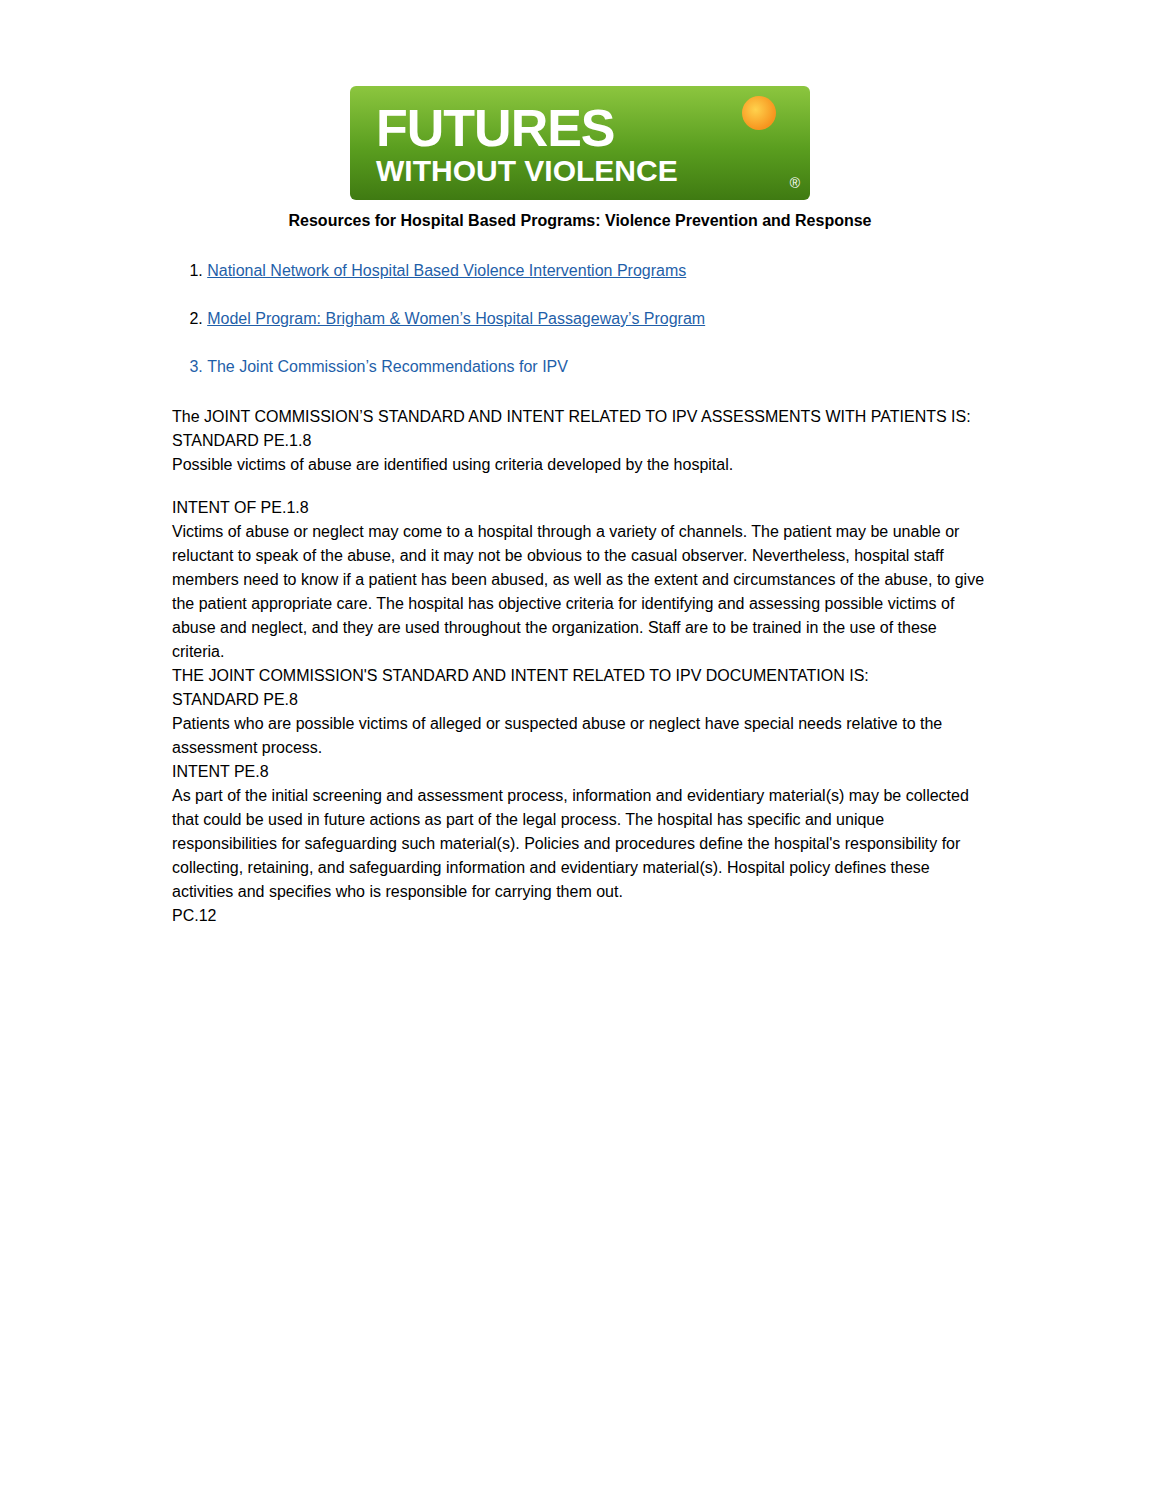FUTURES
WITHOUT VIOLENCE
®
Resources for Hospital Based Programs: Violence Prevention and Response
National Network of Hospital Based Violence Intervention Programs
Model Program: Brigham & Women’s Hospital Passageway’s Program
The Joint Commission’s Recommendations for IPV
The JOINT COMMISSION’S STANDARD AND INTENT RELATED TO IPV ASSESSMENTS WITH PATIENTS IS:
STANDARD PE.1.8
Possible victims of abuse are identified using criteria developed by the hospital.
INTENT OF PE.1.8
Victims of abuse or neglect may come to a hospital through a variety of channels. The patient may be unable or reluctant to speak of the abuse, and it may not be obvious to the casual observer. Nevertheless, hospital staff members need to know if a patient has been abused, as well as the extent and circumstances of the abuse, to give the patient appropriate care. The hospital has objective criteria for identifying and assessing possible victims of abuse and neglect, and they are used throughout the organization. Staff are to be trained in the use of these criteria.
THE JOINT COMMISSION'S STANDARD AND INTENT RELATED TO IPV DOCUMENTATION IS:
STANDARD PE.8
Patients who are possible victims of alleged or suspected abuse or neglect have special needs relative to the assessment process.
INTENT PE.8
As part of the initial screening and assessment process, information and evidentiary material(s) may be collected that could be used in future actions as part of the legal process. The hospital has specific and unique responsibilities for safeguarding such material(s). Policies and procedures define the hospital's responsibility for collecting, retaining, and safeguarding information and evidentiary material(s). Hospital policy defines these activities and specifies who is responsible for carrying them out.
PC.12